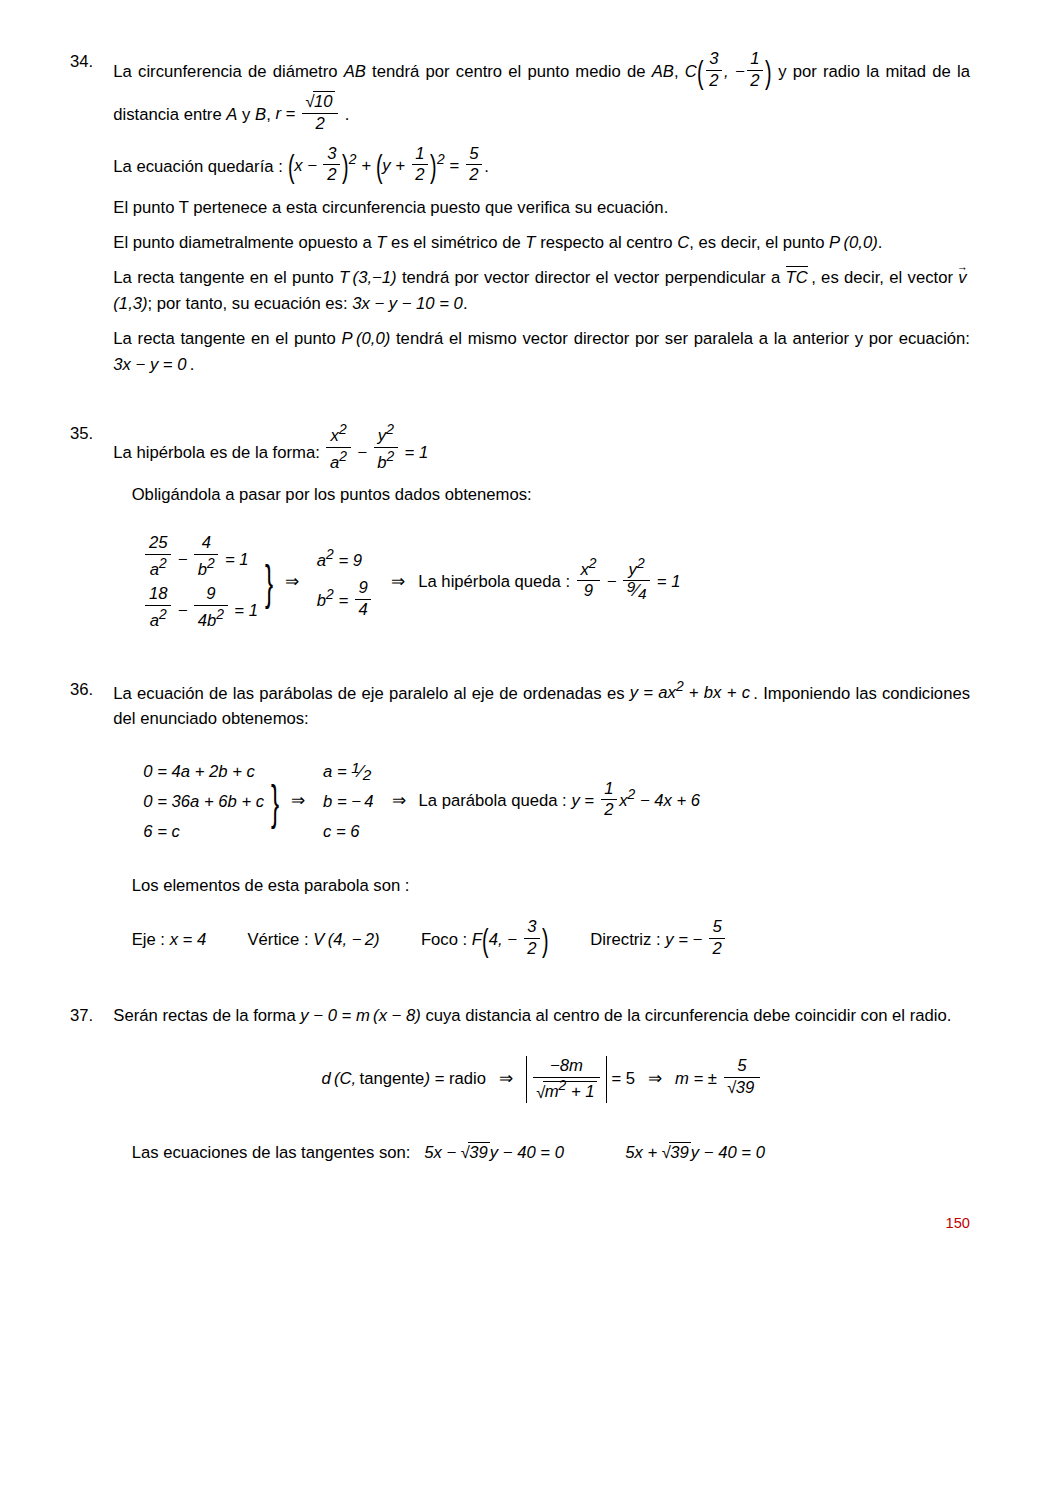34.
La circunferencia de diámetro AB tendrá por centro el punto medio de AB, C(32, −12) y por radio la mitad de la distancia entre A y B, r = √102 .
La ecuación quedaría : (x − 32)2 + (y + 12)2 = 52.
El punto T pertenece a esta circunferencia puesto que verifica su ecuación.
El punto diametralmente opuesto a T es el simétrico de T respecto al centro C, es decir, el punto P (0,0).
La recta tangente en el punto T (3,−1) tendrá por vector director el vector perpendicular a TC , es decir, el vector v (1,3); por tanto, su ecuación es: 3x − y − 10 = 0.
La recta tangente en el punto P (0,0) tendrá el mismo vector director por ser paralela a la anterior y por ecuación: 3x − y = 0 .
35.
La hipérbola es de la forma: x2 a2 − y2 b2 = 1
Obligándola a pasar por los puntos dados obtenemos:
| 25 a 2 − 4 b 2 = 1 |
| 18 a 2 − 9 4b 2 = 1 |
} ⇒
| a 2 = 9 |
| b 2 = 9 4 |
⇒ La hipérbola queda : x29 − y29⁄4 = 1
36.
La ecuación de las parábolas de eje paralelo al eje de ordenadas es y = ax2 + bx + c . Imponiendo las condiciones del enunciado obtenemos:
| 0 = 4a + 2b + c |
| 0 = 36a + 6b + c |
| 6 = c |
} ⇒
| a = 1 ⁄ 2 |
| b = − 4 |
| c = 6 |
⇒ La parábola queda : y = 12x2 − 4x + 6
Los elementos de esta parabola son :
Eje : x = 4 Vértice : V (4, − 2) Foco : F(4, − 32) Directriz : y = − 52
37.
Serán rectas de la forma y − 0 = m (x − 8) cuya distancia al centro de la circunferencia debe coincidir con el radio.
d (C, tangente) = radio ⇒ −8m√m2 + 1 = 5 ⇒ m = ± 5√39
Las ecuaciones de las tangentes son: 5x − √39y − 40 = 0 5x + √39y − 40 = 0
150